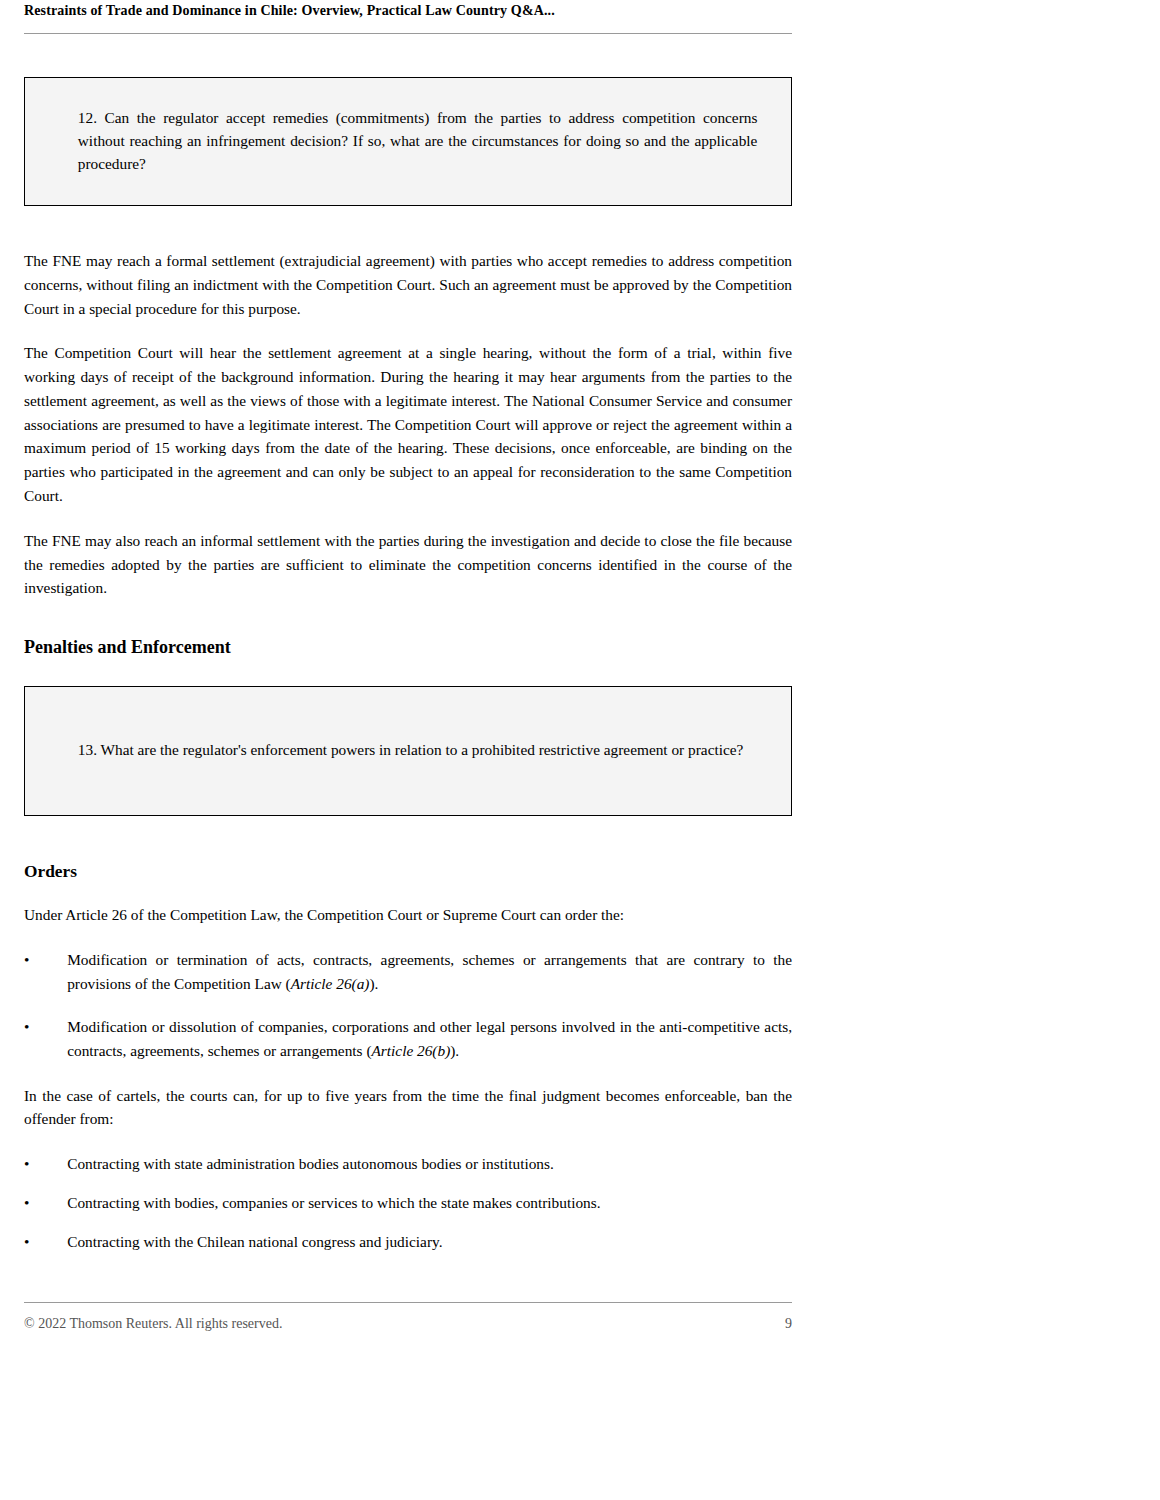Restraints of Trade and Dominance in Chile: Overview, Practical Law Country Q&A...
12. Can the regulator accept remedies (commitments) from the parties to address competition concerns without reaching an infringement decision? If so, what are the circumstances for doing so and the applicable procedure?
The FNE may reach a formal settlement (extrajudicial agreement) with parties who accept remedies to address competition concerns, without filing an indictment with the Competition Court. Such an agreement must be approved by the Competition Court in a special procedure for this purpose.
The Competition Court will hear the settlement agreement at a single hearing, without the form of a trial, within five working days of receipt of the background information. During the hearing it may hear arguments from the parties to the settlement agreement, as well as the views of those with a legitimate interest. The National Consumer Service and consumer associations are presumed to have a legitimate interest. The Competition Court will approve or reject the agreement within a maximum period of 15 working days from the date of the hearing. These decisions, once enforceable, are binding on the parties who participated in the agreement and can only be subject to an appeal for reconsideration to the same Competition Court.
The FNE may also reach an informal settlement with the parties during the investigation and decide to close the file because the remedies adopted by the parties are sufficient to eliminate the competition concerns identified in the course of the investigation.
Penalties and Enforcement
13. What are the regulator's enforcement powers in relation to a prohibited restrictive agreement or practice?
Orders
Under Article 26 of the Competition Law, the Competition Court or Supreme Court can order the:
Modification or termination of acts, contracts, agreements, schemes or arrangements that are contrary to the provisions of the Competition Law (Article 26(a)).
Modification or dissolution of companies, corporations and other legal persons involved in the anti-competitive acts, contracts, agreements, schemes or arrangements (Article 26(b)).
In the case of cartels, the courts can, for up to five years from the time the final judgment becomes enforceable, ban the offender from:
Contracting with state administration bodies autonomous bodies or institutions.
Contracting with bodies, companies or services to which the state makes contributions.
Contracting with the Chilean national congress and judiciary.
© 2022 Thomson Reuters. All rights reserved. 9